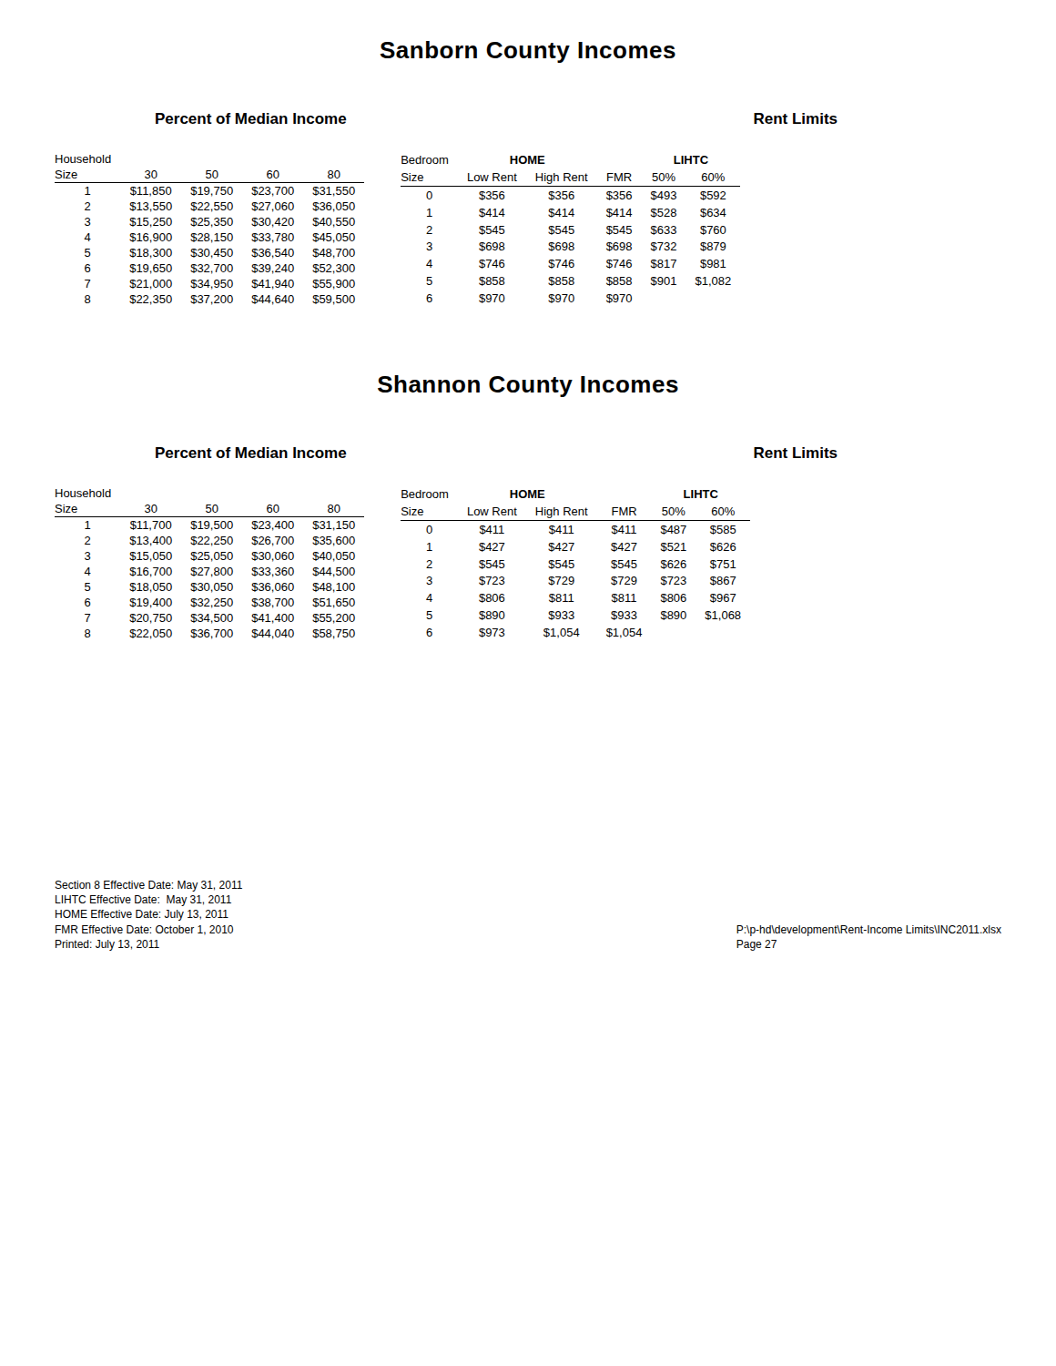Sanborn County Incomes
Percent of Median Income
Rent Limits
| Household | | | | |
| Size | 30 | 50 | 60 | 80 |
| 1 | $11,850 | $19,750 | $23,700 | $31,550 |
| 2 | $13,550 | $22,550 | $27,060 | $36,050 |
| 3 | $15,250 | $25,350 | $30,420 | $40,550 |
| 4 | $16,900 | $28,150 | $33,780 | $45,050 |
| 5 | $18,300 | $30,450 | $36,540 | $48,700 |
| 6 | $19,650 | $32,700 | $39,240 | $52,300 |
| 7 | $21,000 | $34,950 | $41,940 | $55,900 |
| 8 | $22,350 | $37,200 | $44,640 | $59,500 |
| Bedroom | HOME | | LIHTC |
| Size | Low Rent | High Rent | FMR | 50% | 60% |
| 0 | $356 | $356 | $356 | $493 | $592 |
| 1 | $414 | $414 | $414 | $528 | $634 |
| 2 | $545 | $545 | $545 | $633 | $760 |
| 3 | $698 | $698 | $698 | $732 | $879 |
| 4 | $746 | $746 | $746 | $817 | $981 |
| 5 | $858 | $858 | $858 | $901 | $1,082 |
| 6 | $970 | $970 | $970 | | |
Shannon County Incomes
Percent of Median Income
Rent Limits
| Household | | | | |
| Size | 30 | 50 | 60 | 80 |
| 1 | $11,700 | $19,500 | $23,400 | $31,150 |
| 2 | $13,400 | $22,250 | $26,700 | $35,600 |
| 3 | $15,050 | $25,050 | $30,060 | $40,050 |
| 4 | $16,700 | $27,800 | $33,360 | $44,500 |
| 5 | $18,050 | $30,050 | $36,060 | $48,100 |
| 6 | $19,400 | $32,250 | $38,700 | $51,650 |
| 7 | $20,750 | $34,500 | $41,400 | $55,200 |
| 8 | $22,050 | $36,700 | $44,040 | $58,750 |
| Bedroom | HOME | | LIHTC |
| Size | Low Rent | High Rent | FMR | 50% | 60% |
| 0 | $411 | $411 | $411 | $487 | $585 |
| 1 | $427 | $427 | $427 | $521 | $626 |
| 2 | $545 | $545 | $545 | $626 | $751 |
| 3 | $723 | $729 | $729 | $723 | $867 |
| 4 | $806 | $811 | $811 | $806 | $967 |
| 5 | $890 | $933 | $933 | $890 | $1,068 |
| 6 | $973 | $1,054 | $1,054 | | |
Section 8 Effective Date: May 31, 2011
LIHTC Effective Date: May 31, 2011
HOME Effective Date: July 13, 2011
FMR Effective Date: October 1, 2010
Printed: July 13, 2011
P:\p-hd\development\Rent-Income Limits\INC2011.xlsx
Page 27